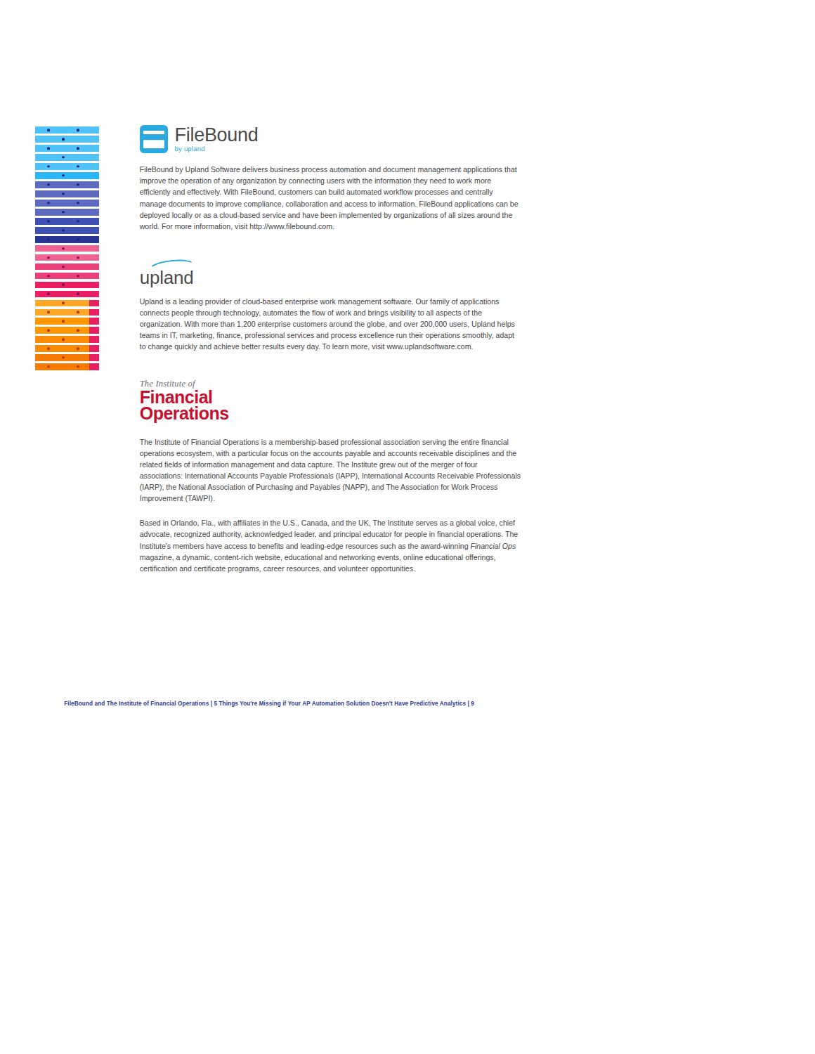FileBound
by upland
FileBound by Upland Software delivers business process automation and document management applications that improve the operation of any organization by connecting users with the information they need to work more efficiently and effectively. With FileBound, customers can build automated workflow processes and centrally manage documents to improve compliance, collaboration and access to information. FileBound applications can be deployed locally or as a cloud-based service and have been implemented by organizations of all sizes around the world. For more information, visit http://www.filebound.com.
upland
Upland is a leading provider of cloud-based enterprise work management software. Our family of applications connects people through technology, automates the flow of work and brings visibility to all aspects of the organization. With more than 1,200 enterprise customers around the globe, and over 200,000 users, Upland helps teams in IT, marketing, finance, professional services and process excellence run their operations smoothly, adapt to change quickly and achieve better results every day. To learn more, visit www.uplandsoftware.com.
The Institute of
Financial
Operations
The Institute of Financial Operations is a membership-based professional association serving the entire financial operations ecosystem, with a particular focus on the accounts payable and accounts receivable disciplines and the related fields of information management and data capture. The Institute grew out of the merger of four associations: International Accounts Payable Professionals (IAPP), International Accounts Receivable Professionals (IARP), the National Association of Purchasing and Payables (NAPP), and The Association for Work Process Improvement (TAWPI).
Based in Orlando, Fla., with affiliates in the U.S., Canada, and the UK, The Institute serves as a global voice, chief advocate, recognized authority, acknowledged leader, and principal educator for people in financial operations. The Institute's members have access to benefits and leading-edge resources such as the award-winning Financial Ops magazine, a dynamic, content-rich website, educational and networking events, online educational offerings, certification and certificate programs, career resources, and volunteer opportunities.
FileBound and The Institute of Financial Operations | 5 Things You're Missing if Your AP Automation Solution Doesn't Have Predictive Analytics | 9